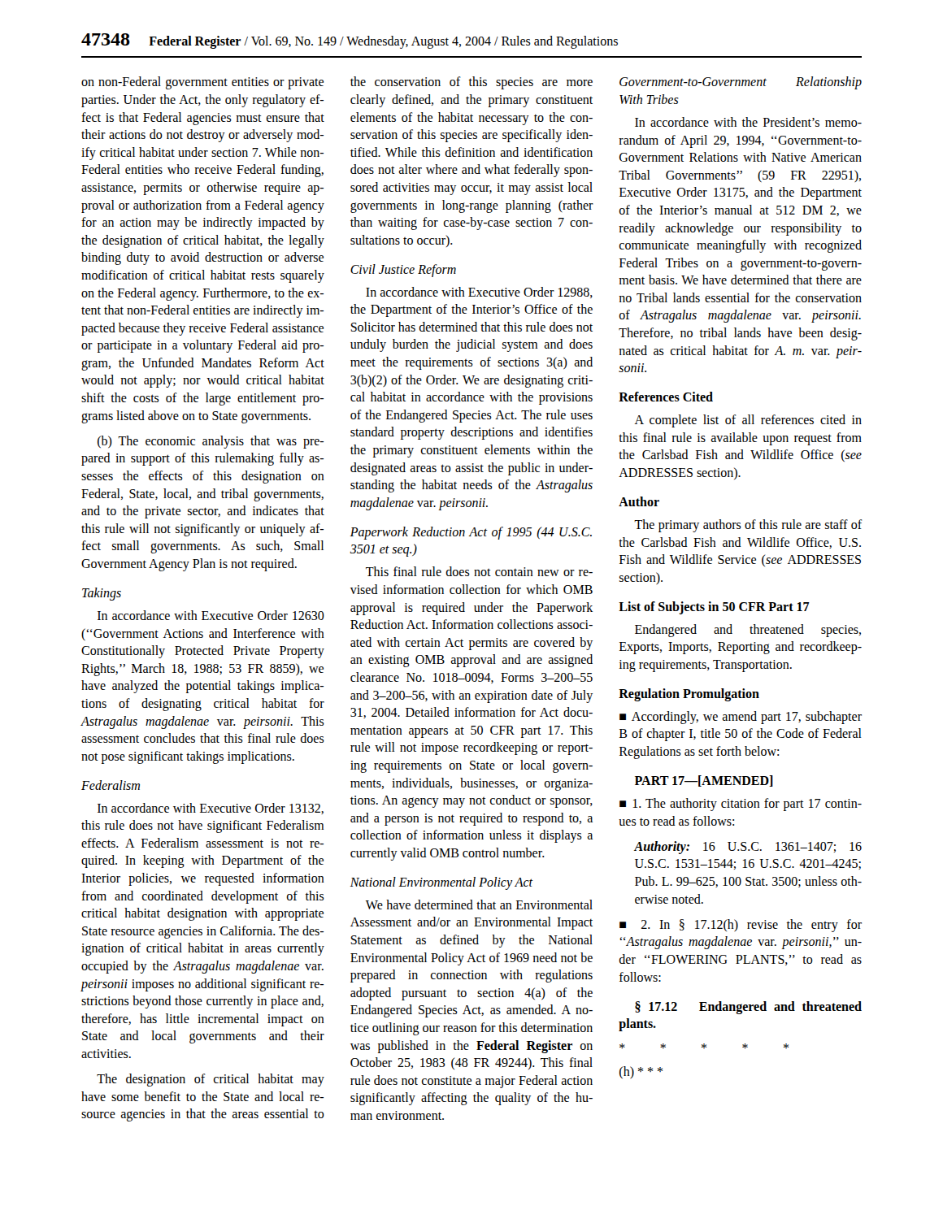47348 Federal Register / Vol. 69, No. 149 / Wednesday, August 4, 2004 / Rules and Regulations
on non-Federal government entities or private parties. Under the Act, the only regulatory effect is that Federal agencies must ensure that their actions do not destroy or adversely modify critical habitat under section 7. While non-Federal entities who receive Federal funding, assistance, permits or otherwise require approval or authorization from a Federal agency for an action may be indirectly impacted by the designation of critical habitat, the legally binding duty to avoid destruction or adverse modification of critical habitat rests squarely on the Federal agency. Furthermore, to the extent that non-Federal entities are indirectly impacted because they receive Federal assistance or participate in a voluntary Federal aid program, the Unfunded Mandates Reform Act would not apply; nor would critical habitat shift the costs of the large entitlement programs listed above on to State governments.
(b) The economic analysis that was prepared in support of this rulemaking fully assesses the effects of this designation on Federal, State, local, and tribal governments, and to the private sector, and indicates that this rule will not significantly or uniquely affect small governments. As such, Small Government Agency Plan is not required.
Takings
In accordance with Executive Order 12630 (‘‘Government Actions and Interference with Constitutionally Protected Private Property Rights,’’ March 18, 1988; 53 FR 8859), we have analyzed the potential takings implications of designating critical habitat for Astragalus magdalenae var. peirsonii. This assessment concludes that this final rule does not pose significant takings implications.
Federalism
In accordance with Executive Order 13132, this rule does not have significant Federalism effects. A Federalism assessment is not required. In keeping with Department of the Interior policies, we requested information from and coordinated development of this critical habitat designation with appropriate State resource agencies in California. The designation of critical habitat in areas currently occupied by the Astragalus magdalenae var. peirsonii imposes no additional significant restrictions beyond those currently in place and, therefore, has little incremental impact on State and local governments and their activities.
The designation of critical habitat may have some benefit to the State and local resource agencies in that the areas essential to the conservation of this species are more clearly defined, and the primary constituent elements of the habitat necessary to the conservation of this species are specifically identified. While this definition and identification does not alter where and what federally sponsored activities may occur, it may assist local governments in long-range planning (rather than waiting for case-by-case section 7 consultations to occur).
Civil Justice Reform
In accordance with Executive Order 12988, the Department of the Interior’s Office of the Solicitor has determined that this rule does not unduly burden the judicial system and does meet the requirements of sections 3(a) and 3(b)(2) of the Order. We are designating critical habitat in accordance with the provisions of the Endangered Species Act. The rule uses standard property descriptions and identifies the primary constituent elements within the designated areas to assist the public in understanding the habitat needs of the Astragalus magdalenae var. peirsonii.
Paperwork Reduction Act of 1995 (44 U.S.C. 3501 et seq.)
This final rule does not contain new or revised information collection for which OMB approval is required under the Paperwork Reduction Act. Information collections associated with certain Act permits are covered by an existing OMB approval and are assigned clearance No. 1018–0094, Forms 3–200–55 and 3–200–56, with an expiration date of July 31, 2004. Detailed information for Act documentation appears at 50 CFR part 17. This rule will not impose recordkeeping or reporting requirements on State or local governments, individuals, businesses, or organizations. An agency may not conduct or sponsor, and a person is not required to respond to, a collection of information unless it displays a currently valid OMB control number.
National Environmental Policy Act
We have determined that an Environmental Assessment and/or an Environmental Impact Statement as defined by the National Environmental Policy Act of 1969 need not be prepared in connection with regulations adopted pursuant to section 4(a) of the Endangered Species Act, as amended. A notice outlining our reason for this determination was published in the Federal Register on October 25, 1983 (48 FR 49244). This final rule does not constitute a major Federal action significantly affecting the quality of the human environment.
Government-to-Government Relationship With Tribes
In accordance with the President’s memorandum of April 29, 1994, ‘‘Government-to-Government Relations with Native American Tribal Governments’’ (59 FR 22951), Executive Order 13175, and the Department of the Interior’s manual at 512 DM 2, we readily acknowledge our responsibility to communicate meaningfully with recognized Federal Tribes on a government-to-government basis. We have determined that there are no Tribal lands essential for the conservation of Astragalus magdalenae var. peirsonii. Therefore, no tribal lands have been designated as critical habitat for A. m. var. peirsonii.
References Cited
A complete list of all references cited in this final rule is available upon request from the Carlsbad Fish and Wildlife Office (see ADDRESSES section).
Author
The primary authors of this rule are staff of the Carlsbad Fish and Wildlife Office, U.S. Fish and Wildlife Service (see ADDRESSES section).
List of Subjects in 50 CFR Part 17
Endangered and threatened species, Exports, Imports, Reporting and recordkeeping requirements, Transportation.
Regulation Promulgation
Accordingly, we amend part 17, subchapter B of chapter I, title 50 of the Code of Federal Regulations as set forth below:
PART 17—[AMENDED]
1. The authority citation for part 17 continues to read as follows:
Authority: 16 U.S.C. 1361–1407; 16 U.S.C. 1531–1544; 16 U.S.C. 4201–4245; Pub. L. 99–625, 100 Stat. 3500; unless otherwise noted.
2. In § 17.12(h) revise the entry for ‘‘Astragalus magdalenae var. peirsonii,’’ under ‘‘FLOWERING PLANTS,’’ to read as follows:
§ 17.12 Endangered and threatened plants.
* * * * *
(h) * * *